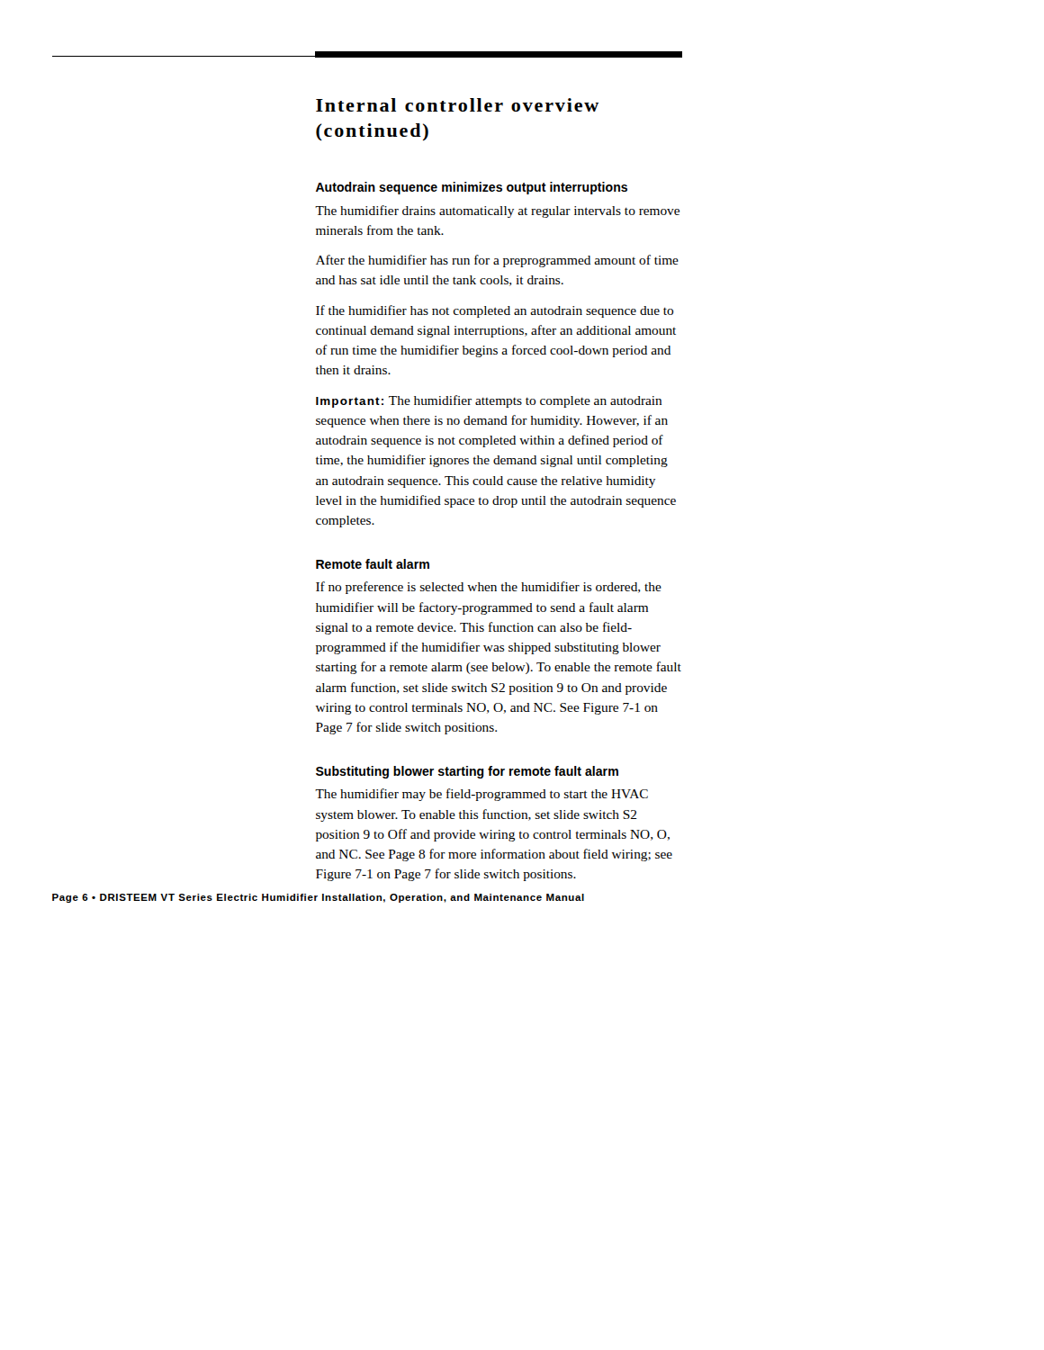Internal controller overview
(continued)
Autodrain sequence minimizes output interruptions
The humidifier drains automatically at regular intervals to remove minerals from the tank.
After the humidifier has run for a preprogrammed amount of time and has sat idle until the tank cools, it drains.
If the humidifier has not completed an autodrain sequence due to continual demand signal interruptions, after an additional amount of run time the humidifier begins a forced cool-down period and then it drains.
Important: The humidifier attempts to complete an autodrain sequence when there is no demand for humidity. However, if an autodrain sequence is not completed within a defined period of time, the humidifier ignores the demand signal until completing an autodrain sequence. This could cause the relative humidity level in the humidified space to drop until the autodrain sequence completes.
Remote fault alarm
If no preference is selected when the humidifier is ordered, the humidifier will be factory-programmed to send a fault alarm signal to a remote device. This function can also be field-programmed if the humidifier was shipped substituting blower starting for a remote alarm (see below). To enable the remote fault alarm function, set slide switch S2 position 9 to On and provide wiring to control terminals NO, O, and NC. See Figure 7-1 on Page 7 for slide switch positions.
Substituting blower starting for remote fault alarm
The humidifier may be field-programmed to start the HVAC system blower. To enable this function, set slide switch S2 position 9 to Off and provide wiring to control terminals NO, O, and NC. See Page 8 for more information about field wiring; see Figure 7-1 on Page 7 for slide switch positions.
Page 6 • DRISTEEM VT Series Electric Humidifier Installation, Operation, and Maintenance Manual